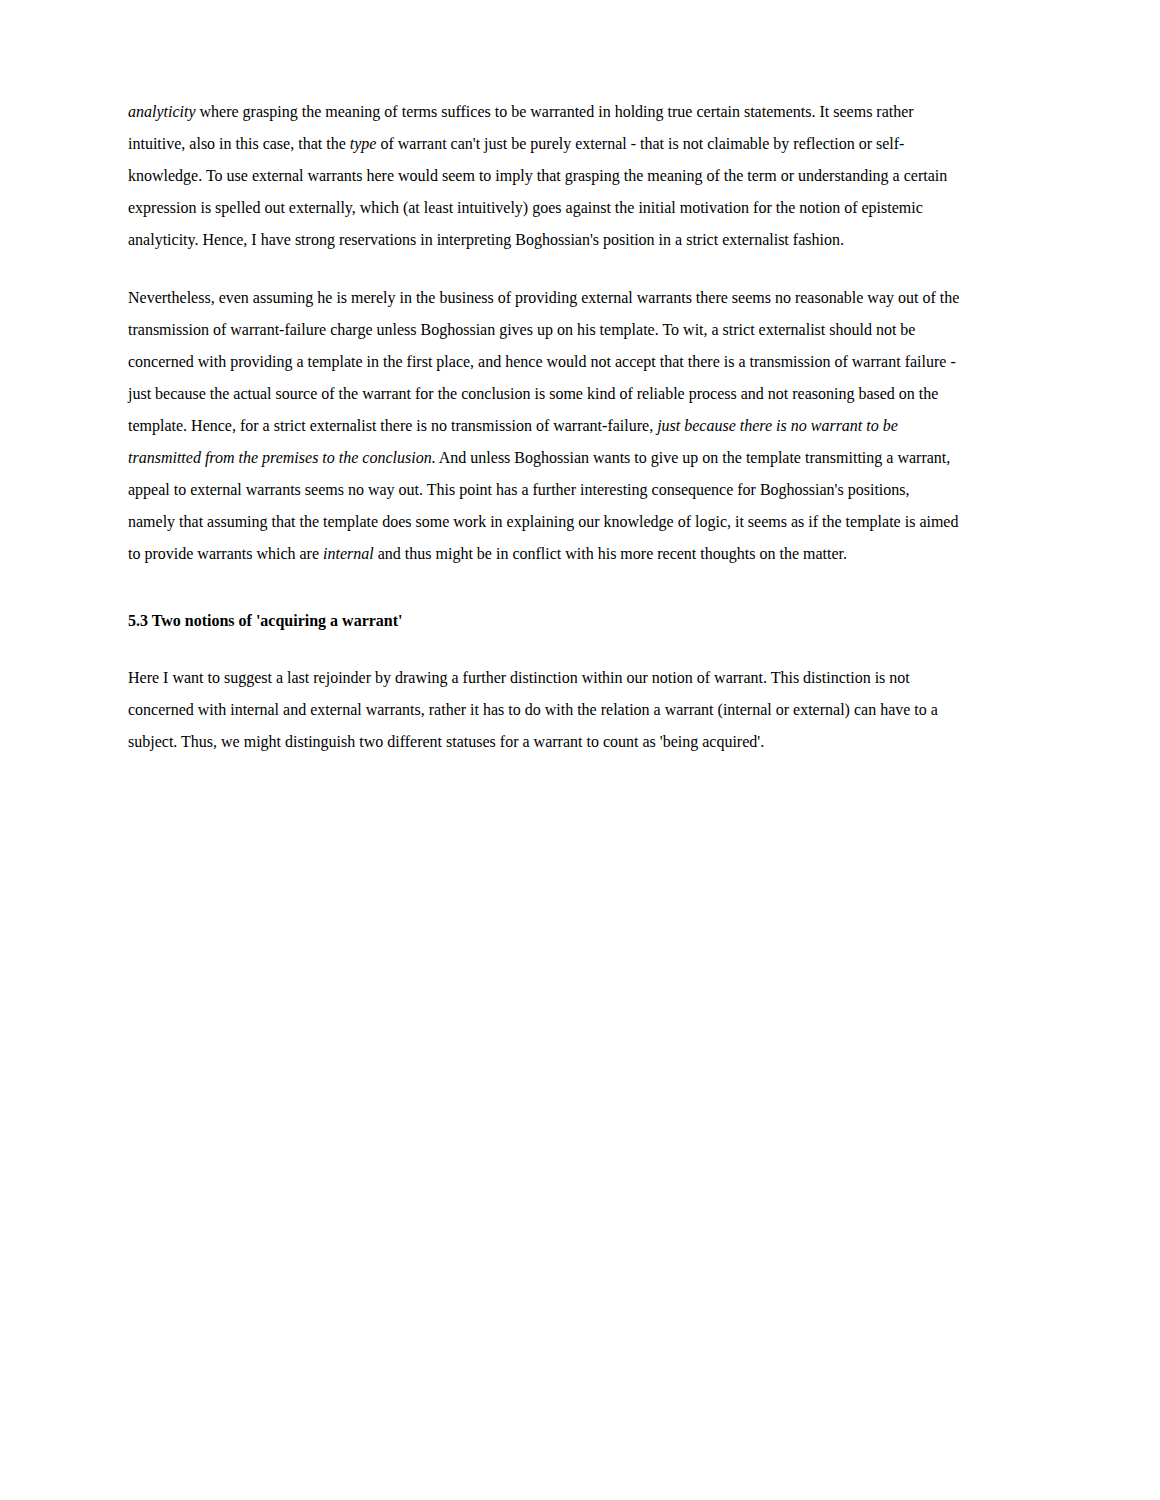analyticity where grasping the meaning of terms suffices to be warranted in holding true certain statements. It seems rather intuitive, also in this case, that the type of warrant can't just be purely external - that is not claimable by reflection or self-knowledge. To use external warrants here would seem to imply that grasping the meaning of the term or understanding a certain expression is spelled out externally, which (at least intuitively) goes against the initial motivation for the notion of epistemic analyticity. Hence, I have strong reservations in interpreting Boghossian's position in a strict externalist fashion.
Nevertheless, even assuming he is merely in the business of providing external warrants there seems no reasonable way out of the transmission of warrant-failure charge unless Boghossian gives up on his template. To wit, a strict externalist should not be concerned with providing a template in the first place, and hence would not accept that there is a transmission of warrant failure - just because the actual source of the warrant for the conclusion is some kind of reliable process and not reasoning based on the template. Hence, for a strict externalist there is no transmission of warrant-failure, just because there is no warrant to be transmitted from the premises to the conclusion. And unless Boghossian wants to give up on the template transmitting a warrant, appeal to external warrants seems no way out. This point has a further interesting consequence for Boghossian's positions, namely that assuming that the template does some work in explaining our knowledge of logic, it seems as if the template is aimed to provide warrants which are internal and thus might be in conflict with his more recent thoughts on the matter.
5.3 Two notions of 'acquiring a warrant'
Here I want to suggest a last rejoinder by drawing a further distinction within our notion of warrant. This distinction is not concerned with internal and external warrants, rather it has to do with the relation a warrant (internal or external) can have to a subject. Thus, we might distinguish two different statuses for a warrant to count as 'being acquired'.